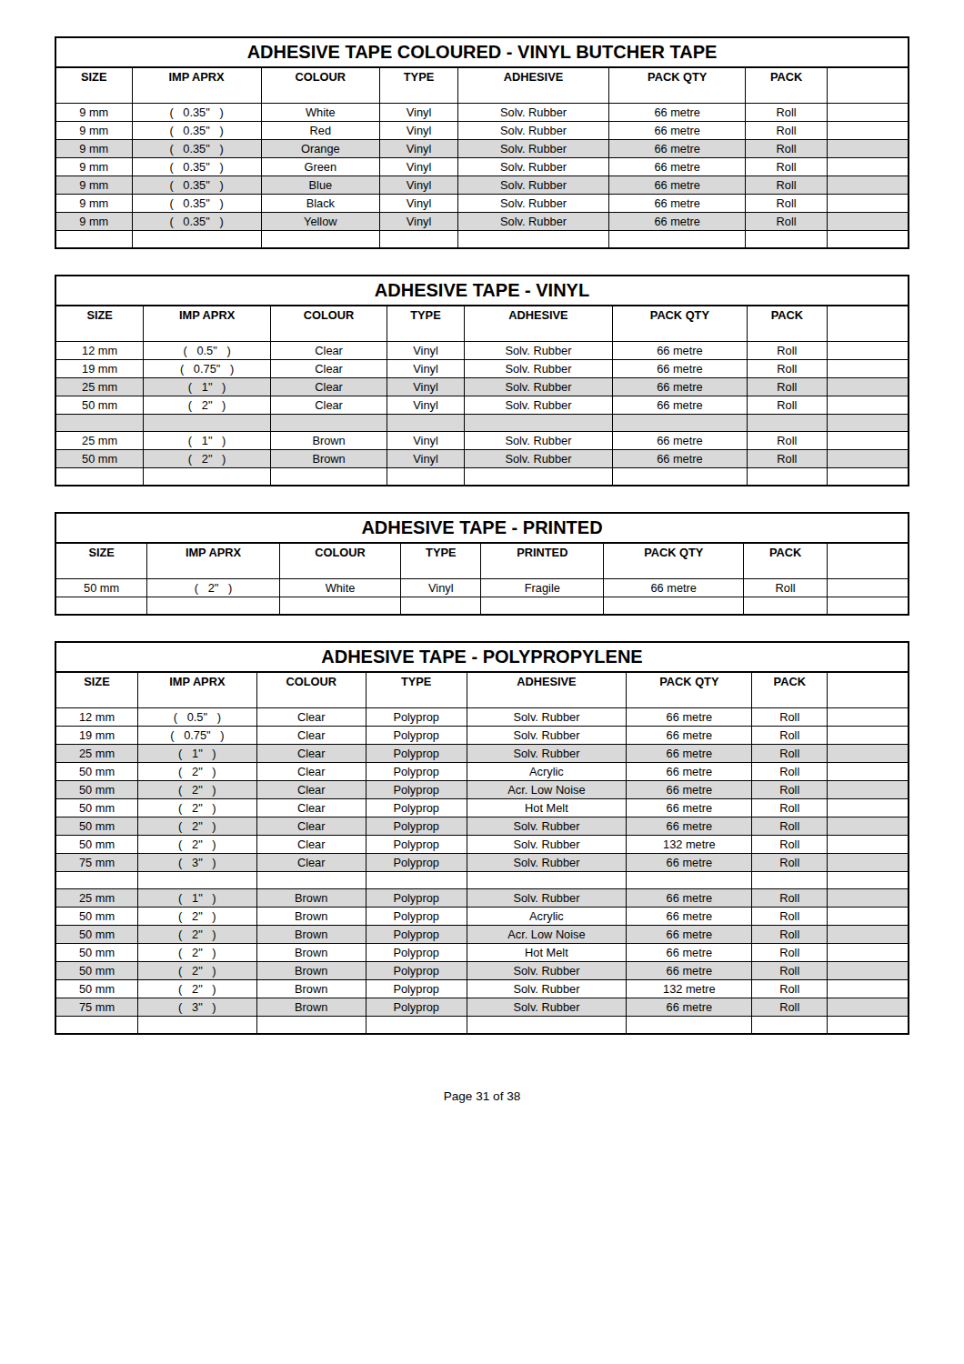ADHESIVE TAPE COLOURED - VINYL BUTCHER TAPE
| SIZE | IMP APRX | COLOUR | TYPE | ADHESIVE | PACK QTY | PACK | |
| --- | --- | --- | --- | --- | --- | --- | --- |
| 9 mm | ( 0.35" ) | White | Vinyl | Solv. Rubber | 66 metre | Roll | |
| 9 mm | ( 0.35" ) | Red | Vinyl | Solv. Rubber | 66 metre | Roll | |
| 9 mm | ( 0.35" ) | Orange | Vinyl | Solv. Rubber | 66 metre | Roll | |
| 9 mm | ( 0.35" ) | Green | Vinyl | Solv. Rubber | 66 metre | Roll | |
| 9 mm | ( 0.35" ) | Blue | Vinyl | Solv. Rubber | 66 metre | Roll | |
| 9 mm | ( 0.35" ) | Black | Vinyl | Solv. Rubber | 66 metre | Roll | |
| 9 mm | ( 0.35" ) | Yellow | Vinyl | Solv. Rubber | 66 metre | Roll | |
ADHESIVE TAPE - VINYL
| SIZE | IMP APRX | COLOUR | TYPE | ADHESIVE | PACK QTY | PACK | |
| --- | --- | --- | --- | --- | --- | --- | --- |
| 12 mm | ( 0.5" ) | Clear | Vinyl | Solv. Rubber | 66 metre | Roll | |
| 19 mm | ( 0.75" ) | Clear | Vinyl | Solv. Rubber | 66 metre | Roll | |
| 25 mm | ( 1" ) | Clear | Vinyl | Solv. Rubber | 66 metre | Roll | |
| 50 mm | ( 2" ) | Clear | Vinyl | Solv. Rubber | 66 metre | Roll | |
| 25 mm | ( 1" ) | Brown | Vinyl | Solv. Rubber | 66 metre | Roll | |
| 50 mm | ( 2" ) | Brown | Vinyl | Solv. Rubber | 66 metre | Roll | |
ADHESIVE TAPE - PRINTED
| SIZE | IMP APRX | COLOUR | TYPE | PRINTED | PACK QTY | PACK | |
| --- | --- | --- | --- | --- | --- | --- | --- |
| 50 mm | ( 2" ) | White | Vinyl | Fragile | 66 metre | Roll | |
ADHESIVE TAPE - POLYPROPYLENE
| SIZE | IMP APRX | COLOUR | TYPE | ADHESIVE | PACK QTY | PACK | |
| --- | --- | --- | --- | --- | --- | --- | --- |
| 12 mm | ( 0.5" ) | Clear | Polyprop | Solv. Rubber | 66 metre | Roll | |
| 19 mm | ( 0.75" ) | Clear | Polyprop | Solv. Rubber | 66 metre | Roll | |
| 25 mm | ( 1" ) | Clear | Polyprop | Solv. Rubber | 66 metre | Roll | |
| 50 mm | ( 2" ) | Clear | Polyprop | Acrylic | 66 metre | Roll | |
| 50 mm | ( 2" ) | Clear | Polyprop | Acr. Low Noise | 66 metre | Roll | |
| 50 mm | ( 2" ) | Clear | Polyprop | Hot Melt | 66 metre | Roll | |
| 50 mm | ( 2" ) | Clear | Polyprop | Solv. Rubber | 66 metre | Roll | |
| 50 mm | ( 2" ) | Clear | Polyprop | Solv. Rubber | 132 metre | Roll | |
| 75 mm | ( 3" ) | Clear | Polyprop | Solv. Rubber | 66 metre | Roll | |
| 25 mm | ( 1" ) | Brown | Polyprop | Solv. Rubber | 66 metre | Roll | |
| 50 mm | ( 2" ) | Brown | Polyprop | Acrylic | 66 metre | Roll | |
| 50 mm | ( 2" ) | Brown | Polyprop | Acr. Low Noise | 66 metre | Roll | |
| 50 mm | ( 2" ) | Brown | Polyprop | Hot Melt | 66 metre | Roll | |
| 50 mm | ( 2" ) | Brown | Polyprop | Solv. Rubber | 66 metre | Roll | |
| 50 mm | ( 2" ) | Brown | Polyprop | Solv. Rubber | 132 metre | Roll | |
| 75 mm | ( 3" ) | Brown | Polyprop | Solv. Rubber | 66 metre | Roll | |
Page 31 of 38